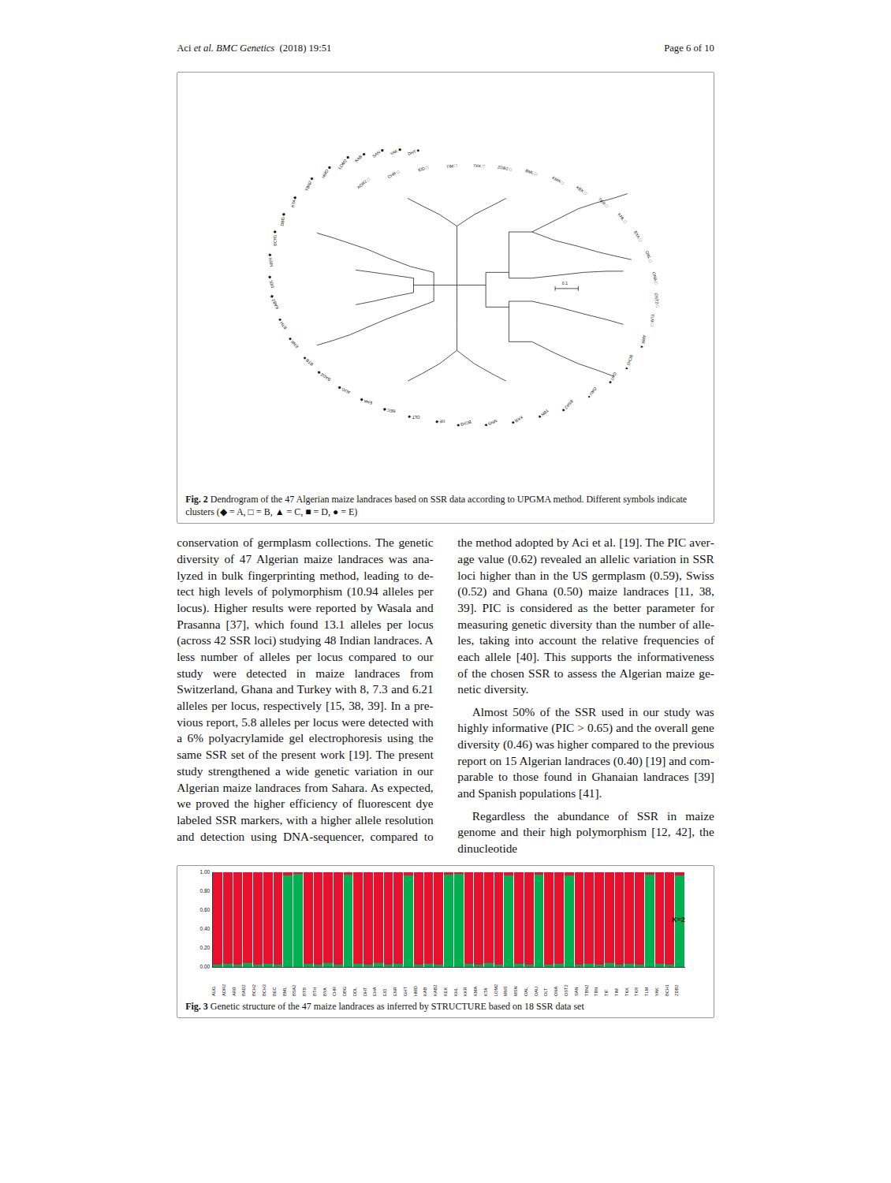Aci et al. BMC Genetics (2018) 19:51
Page 6 of 10
0.1 AOR2 □ CHR □ EID □ TIM □ TKK □ ZDB2 □ BML □ KMA □ KEK □ TKR □ KHL □ BYA □ OAL □ ONA □ OST2 □ TLM □ ARR ▲ BCH2 ▲ GHT ■ OAU ● BSA2 ■ TBN ■ KKR ■ MNS ■ BCH3 ■ TIF ◆ OLT ◆ BEC ◆ EHA ◆ AUG ◆ BAD2 ◆ BTB ■ ENR ■ BTH ■ KAB2 ◆ DDL ◆ MSN ◆ BCH1 ◆ DBG ◆ KTA ◆ TBN2 ◆ HMD ◆ LOM2 ◆ KAB ◆ SAN ◆ YAK ◆ DHT ■
Fig. 2 Dendrogram of the 47 Algerian maize landraces based on SSR data according to UPGMA method. Different symbols indicate clusters (◆ = A, □ = B, ▲ = C, ■ = D, ● = E)
conservation of germplasm collections. The genetic diversity of 47 Algerian maize landraces was analyzed in bulk fingerprinting method, leading to detect high levels of polymorphism (10.94 alleles per locus). Higher results were reported by Wasala and Prasanna [37], which found 13.1 alleles per locus (across 42 SSR loci) studying 48 Indian landraces. A less number of alleles per locus compared to our study were detected in maize landraces from Switzerland, Ghana and Turkey with 8, 7.3 and 6.21 alleles per locus, respectively [15, 38, 39]. In a previous report, 5.8 alleles per locus were detected with a 6% polyacrylamide gel electrophoresis using the same SSR set of the present work [19]. The present study strengthened a wide genetic variation in our Algerian maize landraces from Sahara. As expected, we proved the higher efficiency of fluorescent dye labeled SSR markers, with a higher allele resolution and detection using DNA-sequencer, compared to the method adopted by Aci et al. [19]. The PIC average value (0.62) revealed an allelic variation in SSR loci higher than in the US germplasm (0.59), Swiss (0.52) and Ghana (0.50) maize landraces [11, 38, 39]. PIC is considered as the better parameter for measuring genetic diversity than the number of alleles, taking into account the relative frequencies of each allele [40]. This supports the informativeness of the chosen SSR to assess the Algerian maize genetic diversity.
Almost 50% of the SSR used in our study was highly informative (PIC > 0.65) and the overall gene diversity (0.46) was higher compared to the previous report on 15 Algerian landraces (0.40) [19] and comparable to those found in Ghanaian landraces [39] and Spanish populations [41].
Regardless the abundance of SSR in maize genome and their high polymorphism [12, 42], the dinucleotide
1.00 0.80 0.60 0.40 0.20 0.00
K=2
AUG AOR2 ARR BAD2 BCH2 BCH3 BEC BML BSA2 BTB BTH BYA CHR DBG DDL DHT EHA EID ENR GHT HMD KAB KAB2 KEK KHL KKR KMA KTA LOM2 MNS MSN OAL OAU OLT ONA OST2 SAN TBN2 TBN TIF TIM TKK TKR TLM YAK BCH1 ZDB2
Fig. 3 Genetic structure of the 47 maize landraces as inferred by STRUCTURE based on 18 SSR data set